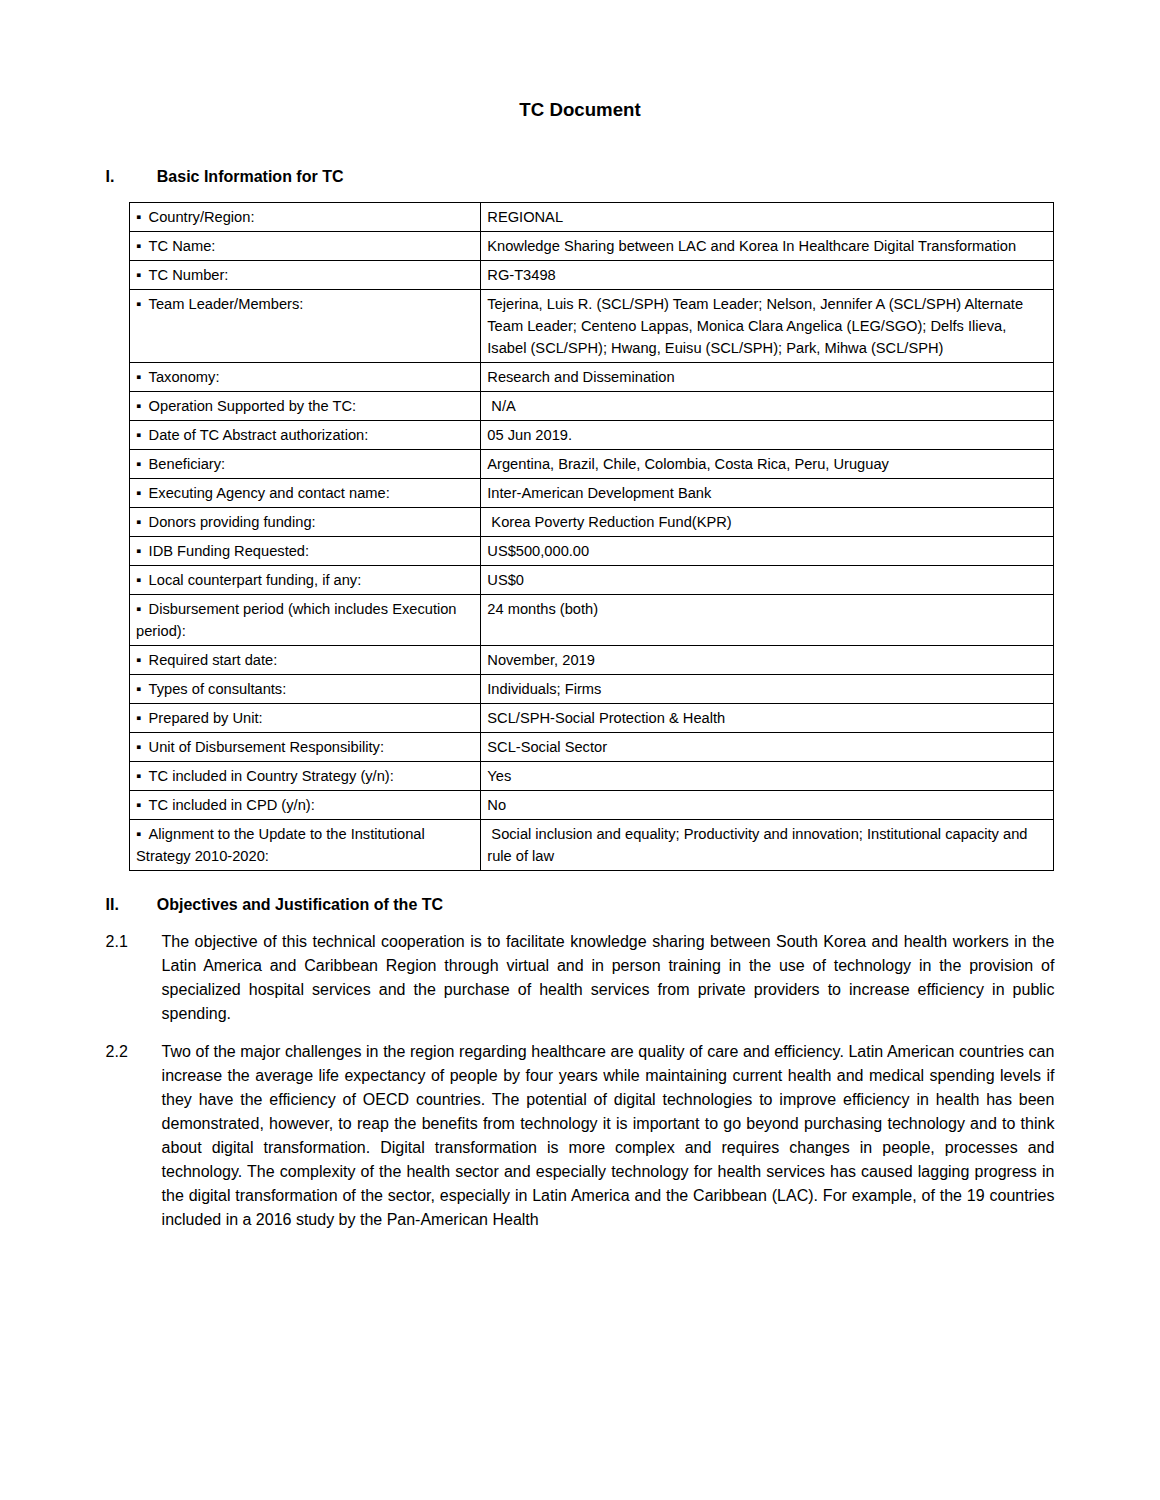TC Document
I. Basic Information for TC
| Country/Region: | REGIONAL |
| TC Name: | Knowledge Sharing between LAC and Korea In Healthcare Digital Transformation |
| TC Number: | RG-T3498 |
| Team Leader/Members: | Tejerina, Luis R. (SCL/SPH) Team Leader; Nelson, Jennifer A (SCL/SPH) Alternate Team Leader; Centeno Lappas, Monica Clara Angelica (LEG/SGO); Delfs Ilieva, Isabel (SCL/SPH); Hwang, Euisu (SCL/SPH); Park, Mihwa (SCL/SPH) |
| Taxonomy: | Research and Dissemination |
| Operation Supported by the TC: | N/A |
| Date of TC Abstract authorization: | 05 Jun 2019. |
| Beneficiary: | Argentina, Brazil, Chile, Colombia, Costa Rica, Peru, Uruguay |
| Executing Agency and contact name: | Inter-American Development Bank |
| Donors providing funding: | Korea Poverty Reduction Fund(KPR) |
| IDB Funding Requested: | US$500,000.00 |
| Local counterpart funding, if any: | US$0 |
| Disbursement period (which includes Execution period): | 24 months (both) |
| Required start date: | November, 2019 |
| Types of consultants: | Individuals; Firms |
| Prepared by Unit: | SCL/SPH-Social Protection & Health |
| Unit of Disbursement Responsibility: | SCL-Social Sector |
| TC included in Country Strategy (y/n): | Yes |
| TC included in CPD (y/n): | No |
| Alignment to the Update to the Institutional Strategy 2010-2020: | Social inclusion and equality; Productivity and innovation; Institutional capacity and rule of law |
II. Objectives and Justification of the TC
2.1 The objective of this technical cooperation is to facilitate knowledge sharing between South Korea and health workers in the Latin America and Caribbean Region through virtual and in person training in the use of technology in the provision of specialized hospital services and the purchase of health services from private providers to increase efficiency in public spending.
2.2 Two of the major challenges in the region regarding healthcare are quality of care and efficiency. Latin American countries can increase the average life expectancy of people by four years while maintaining current health and medical spending levels if they have the efficiency of OECD countries. The potential of digital technologies to improve efficiency in health has been demonstrated, however, to reap the benefits from technology it is important to go beyond purchasing technology and to think about digital transformation. Digital transformation is more complex and requires changes in people, processes and technology. The complexity of the health sector and especially technology for health services has caused lagging progress in the digital transformation of the sector, especially in Latin America and the Caribbean (LAC). For example, of the 19 countries included in a 2016 study by the Pan-American Health